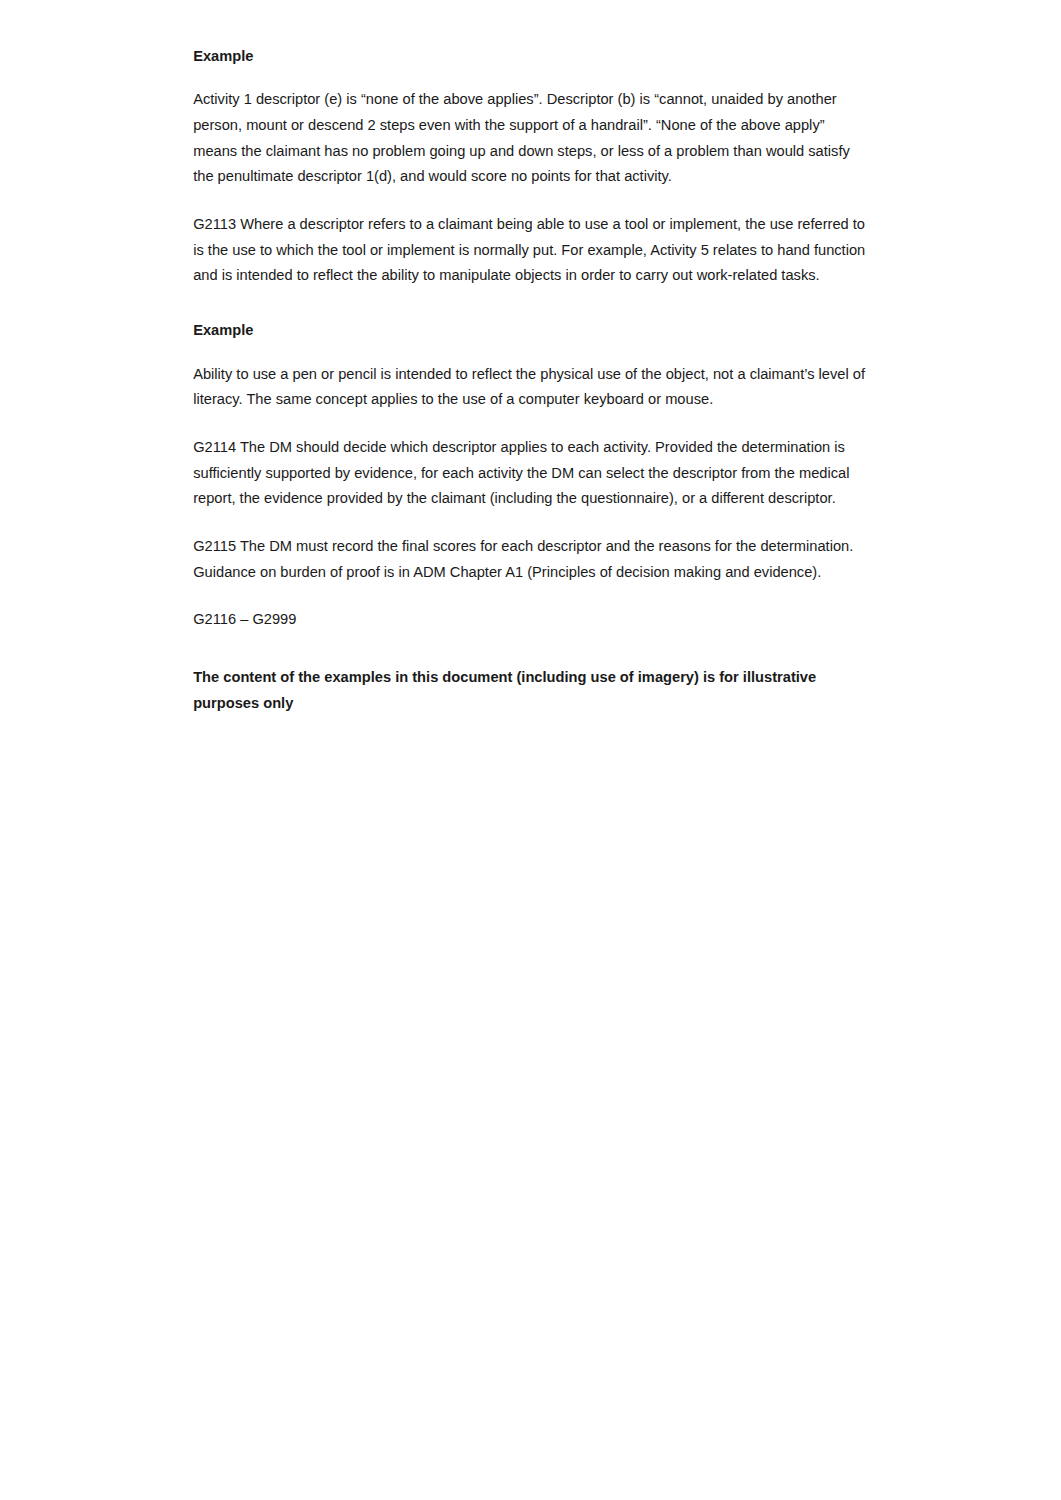Example
Activity 1 descriptor (e) is “none of the above applies”. Descriptor (b) is “cannot, unaided by another person, mount or descend 2 steps even with the support of a handrail”. “None of the above apply” means the claimant has no problem going up and down steps, or less of a problem than would satisfy the penultimate descriptor 1(d), and would score no points for that activity.
G2113 Where a descriptor refers to a claimant being able to use a tool or implement, the use referred to is the use to which the tool or implement is normally put. For example, Activity 5 relates to hand function and is intended to reflect the ability to manipulate objects in order to carry out work-related tasks.
Example
Ability to use a pen or pencil is intended to reflect the physical use of the object, not a claimant’s level of literacy. The same concept applies to the use of a computer keyboard or mouse.
G2114 The DM should decide which descriptor applies to each activity. Provided the determination is sufficiently supported by evidence, for each activity the DM can select the descriptor from the medical report, the evidence provided by the claimant (including the questionnaire), or a different descriptor.
G2115 The DM must record the final scores for each descriptor and the reasons for the determination. Guidance on burden of proof is in ADM Chapter A1 (Principles of decision making and evidence).
G2116 – G2999
The content of the examples in this document (including use of imagery) is for illustrative purposes only